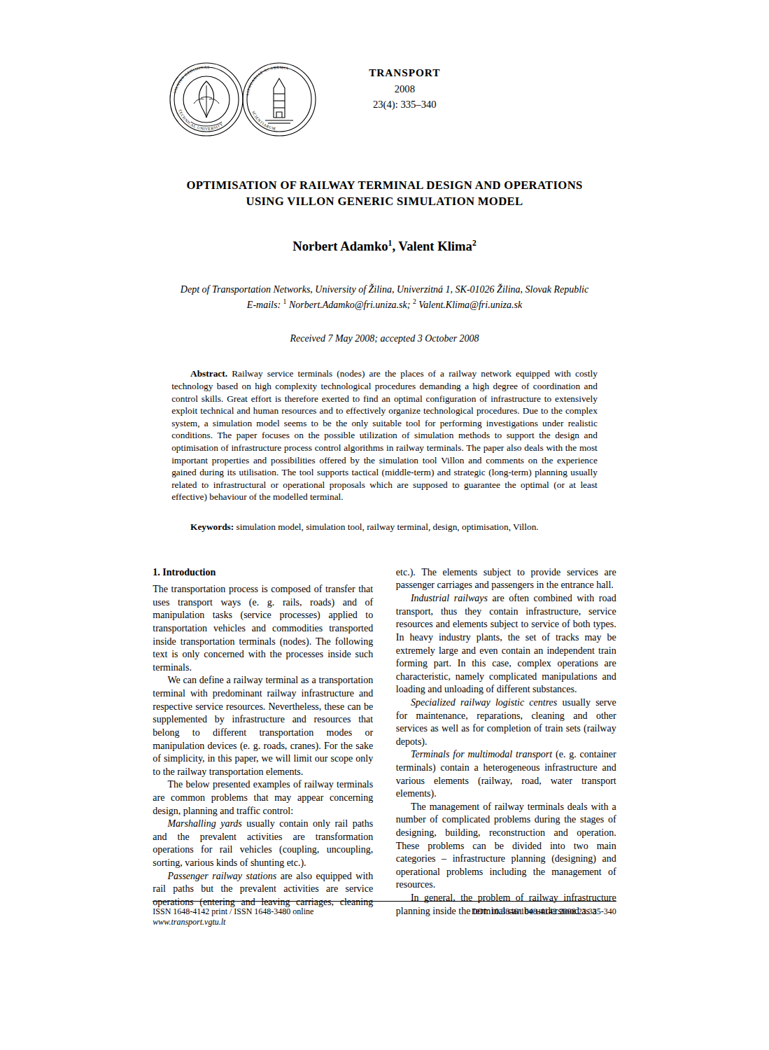VILNIUS GEDIMINAS TECHNICAL UNIVERSITY LITHUANIAE ACADEMIA SCIENTIARUM
TRANSPORT
2008
23(4): 335–340
Optimisation of railway terminal design and operations
using Villon generic simulation model
Norbert Adamko1, Valent Klima2
Dept of Transportation Networks, University of Žilina, Univerzitná 1, SK-01026 Žilina, Slovak Republic
E-mails: 1 Norbert.Adamko@fri.uniza.sk; 2 Valent.Klima@fri.uniza.sk
Received 7 May 2008; accepted 3 October 2008
Abstract. Railway service terminals (nodes) are the places of a railway network equipped with costly technology based on high complexity technological procedures demanding a high degree of coordination and control skills. Great effort is therefore exerted to find an optimal configuration of infrastructure to extensively exploit technical and human resources and to effectively organize technological procedures. Due to the complex system, a simulation model seems to be the only suitable tool for performing investigations under realistic conditions. The paper focuses on the possible utilization of simulation methods to support the design and optimisation of infrastructure process control algorithms in railway terminals. The paper also deals with the most important properties and possibilities offered by the simulation tool Villon and comments on the experience gained during its utilisation. The tool supports tactical (middle-term) and strategic (long-term) planning usually related to infrastructural or operational proposals which are supposed to guarantee the optimal (or at least effective) behaviour of the modelled terminal.
Keywords: simulation model, simulation tool, railway terminal, design, optimisation, Villon.
1. Introduction
The transportation process is composed of transfer that uses transport ways (e. g. rails, roads) and of manipulation tasks (service processes) applied to transportation vehicles and commodities transported inside transportation terminals (nodes). The following text is only concerned with the processes inside such terminals.
We can define a railway terminal as a transportation terminal with predominant railway infrastructure and respective service resources. Nevertheless, these can be supplemented by infrastructure and resources that belong to different transportation modes or manipulation devices (e. g. roads, cranes). For the sake of simplicity, in this paper, we will limit our scope only to the railway transportation elements.
The below presented examples of railway terminals are common problems that may appear concerning design, planning and traffic control:
Marshalling yards usually contain only rail paths and the prevalent activities are transformation operations for rail vehicles (coupling, uncoupling, sorting, various kinds of shunting etc.).
Passenger railway stations are also equipped with rail paths but the prevalent activities are service operations (entering and leaving carriages, cleaning etc.). The elements subject to provide services are passenger carriages and passengers in the entrance hall.
Industrial railways are often combined with road transport, thus they contain infrastructure, service resources and elements subject to service of both types. In heavy industry plants, the set of tracks may be extremely large and even contain an independent train forming part. In this case, complex operations are characteristic, namely complicated manipulations and loading and unloading of different substances.
Specialized railway logistic centres usually serve for maintenance, reparations, cleaning and other services as well as for completion of train sets (railway depots).
Terminals for multimodal transport (e. g. container terminals) contain a heterogeneous infrastructure and various elements (railway, road, water transport elements).
The management of railway terminals deals with a number of complicated problems during the stages of designing, building, reconstruction and operation. These problems can be divided into two main categories – infrastructure planning (designing) and operational problems including the management of resources.
In general, the problem of railway infrastructure planning inside the terminal can be understood as a
ISSN 1648-4142 print / ISSN 1648-3480 online
www.transport.vgtu.lt
DOI: 10.3846/1648-4142.2008.23.335-340